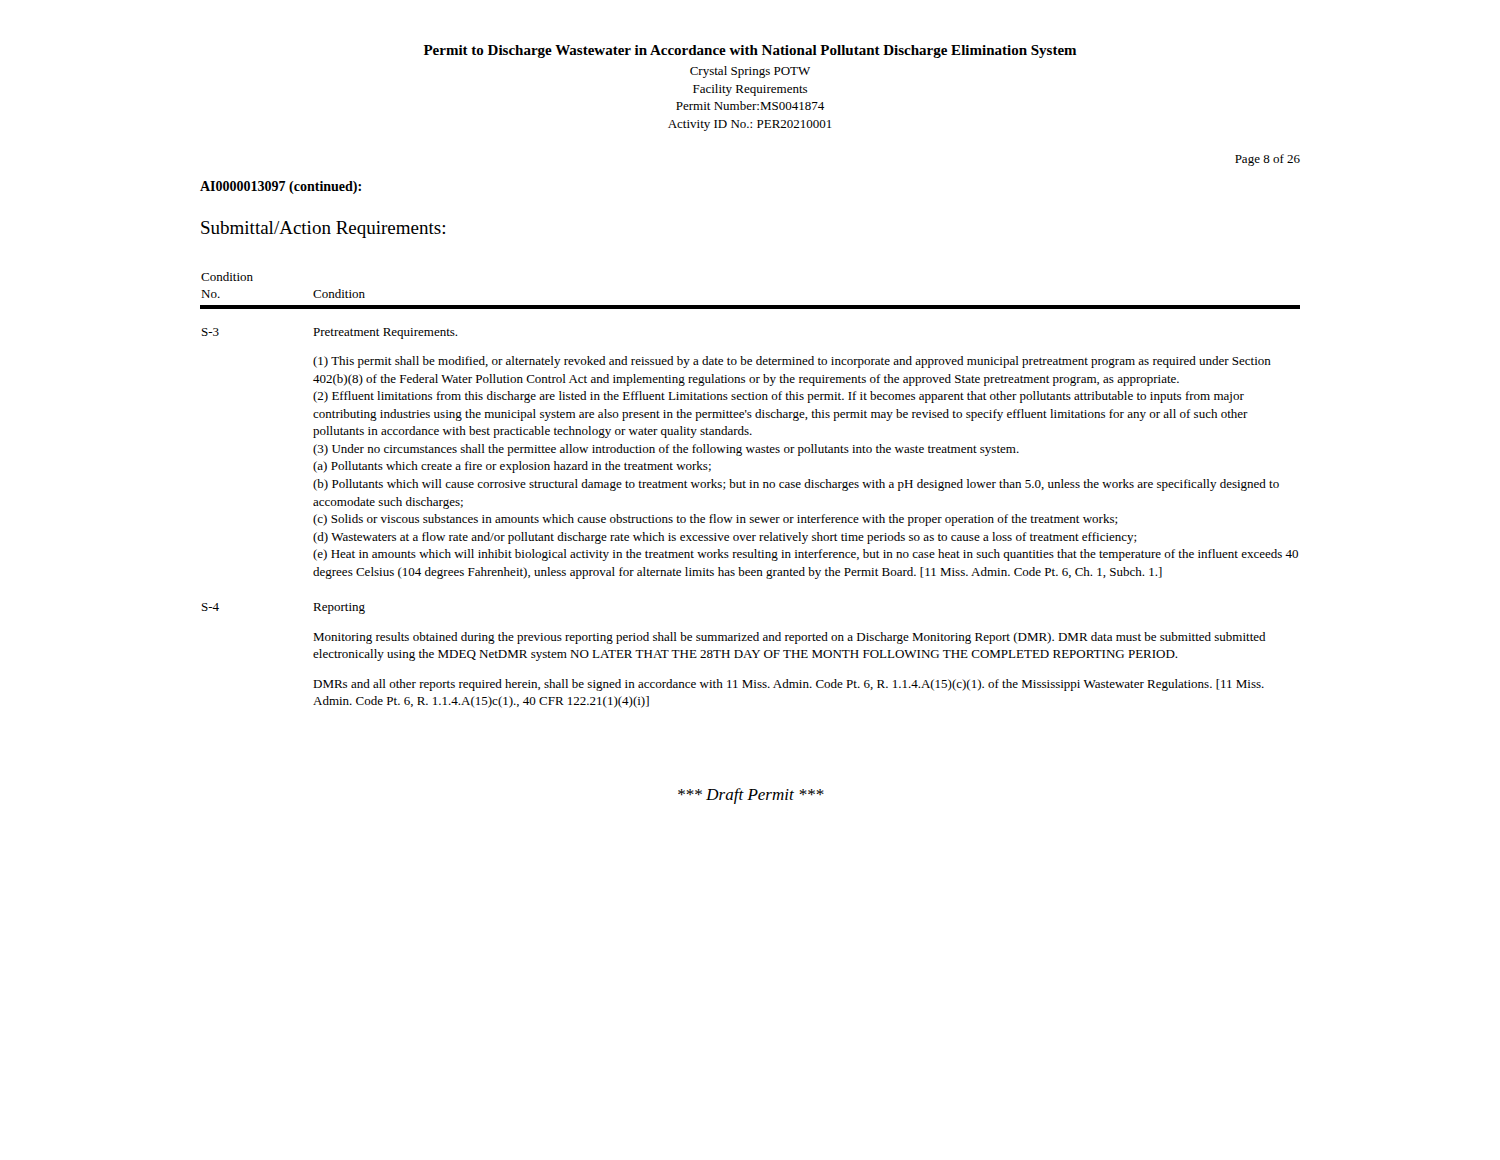Permit to Discharge Wastewater in Accordance with National Pollutant Discharge Elimination System
Crystal Springs POTW
Facility Requirements
Permit Number:MS0041874
Activity ID No.: PER20210001
Page 8 of 26
AI0000013097 (continued):
Submittal/Action Requirements:
| Condition No. | Condition |
| --- | --- |
| S-3 | Pretreatment Requirements. (1) This permit shall be modified, or alternately revoked and reissued by a date to be determined to incorporate and approved municipal pretreatment program as required under Section 402(b)(8) of the Federal Water Pollution Control Act and implementing regulations or by the requirements of the approved State pretreatment program, as appropriate. (2) Effluent limitations from this discharge are listed in the Effluent Limitations section of this permit. If it becomes apparent that other pollutants attributable to inputs from major contributing industries using the municipal system are also present in the permittee's discharge, this permit may be revised to specify effluent limitations for any or all of such other pollutants in accordance with best practicable technology or water quality standards. (3) Under no circumstances shall the permittee allow introduction of the following wastes or pollutants into the waste treatment system. (a) Pollutants which create a fire or explosion hazard in the treatment works; (b) Pollutants which will cause corrosive structural damage to treatment works; but in no case discharges with a pH designed lower than 5.0, unless the works are specifically designed to accomodate such discharges; (c) Solids or viscous substances in amounts which cause obstructions to the flow in sewer or interference with the proper operation of the treatment works; (d) Wastewaters at a flow rate and/or pollutant discharge rate which is excessive over relatively short time periods so as to cause a loss of treatment efficiency; (e) Heat in amounts which will inhibit biological activity in the treatment works resulting in interference, but in no case heat in such quantities that the temperature of the influent exceeds 40 degrees Celsius (104 degrees Fahrenheit), unless approval for alternate limits has been granted by the Permit Board. [11 Miss. Admin. Code Pt. 6, Ch. 1, Subch. 1.] |
| S-4 | Reporting Monitoring results obtained during the previous reporting period shall be summarized and reported on a Discharge Monitoring Report (DMR). DMR data must be submitted submitted electronically using the MDEQ NetDMR system NO LATER THAT THE 28TH DAY OF THE MONTH FOLLOWING THE COMPLETED REPORTING PERIOD. DMRs and all other reports required herein, shall be signed in accordance with 11 Miss. Admin. Code Pt. 6, R. 1.1.4.A(15)(c)(1). of the Mississippi Wastewater Regulations. [11 Miss. Admin. Code Pt. 6, R. 1.1.4.A(15)c(1)., 40 CFR 122.21(1)(4)(i)] |
*** Draft Permit ***